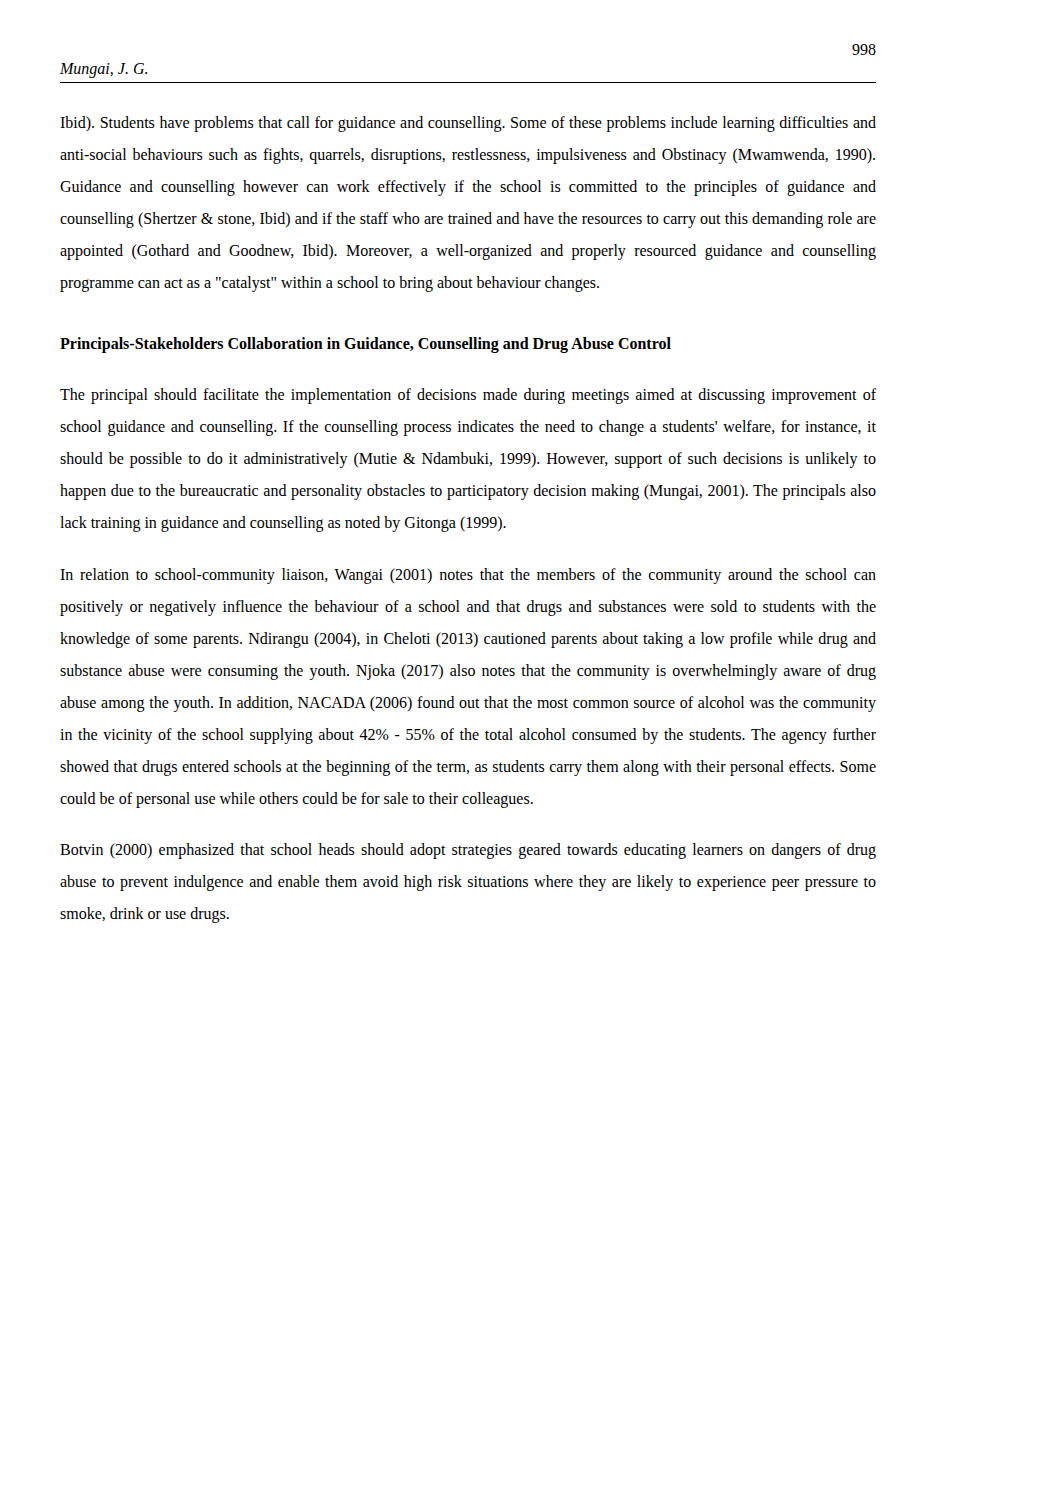998
Mungai, J. G.
Ibid). Students have problems that call for guidance and counselling. Some of these problems include learning difficulties and anti-social behaviours such as fights, quarrels, disruptions, restlessness, impulsiveness and Obstinacy (Mwamwenda, 1990). Guidance and counselling however can work effectively if the school is committed to the principles of guidance and counselling (Shertzer & stone, Ibid) and if the staff who are trained and have the resources to carry out this demanding role are appointed (Gothard and Goodnew, Ibid). Moreover, a well-organized and properly resourced guidance and counselling programme can act as a "catalyst" within a school to bring about behaviour changes.
Principals-Stakeholders Collaboration in Guidance, Counselling and Drug Abuse Control
The principal should facilitate the implementation of decisions made during meetings aimed at discussing improvement of school guidance and counselling. If the counselling process indicates the need to change a students' welfare, for instance, it should be possible to do it administratively (Mutie & Ndambuki, 1999). However, support of such decisions is unlikely to happen due to the bureaucratic and personality obstacles to participatory decision making (Mungai, 2001). The principals also lack training in guidance and counselling as noted by Gitonga (1999).
In relation to school-community liaison, Wangai (2001) notes that the members of the community around the school can positively or negatively influence the behaviour of a school and that drugs and substances were sold to students with the knowledge of some parents. Ndirangu (2004), in Cheloti (2013) cautioned parents about taking a low profile while drug and substance abuse were consuming the youth. Njoka (2017) also notes that the community is overwhelmingly aware of drug abuse among the youth. In addition, NACADA (2006) found out that the most common source of alcohol was the community in the vicinity of the school supplying about 42% - 55% of the total alcohol consumed by the students. The agency further showed that drugs entered schools at the beginning of the term, as students carry them along with their personal effects. Some could be of personal use while others could be for sale to their colleagues.
Botvin (2000) emphasized that school heads should adopt strategies geared towards educating learners on dangers of drug abuse to prevent indulgence and enable them avoid high risk situations where they are likely to experience peer pressure to smoke, drink or use drugs.